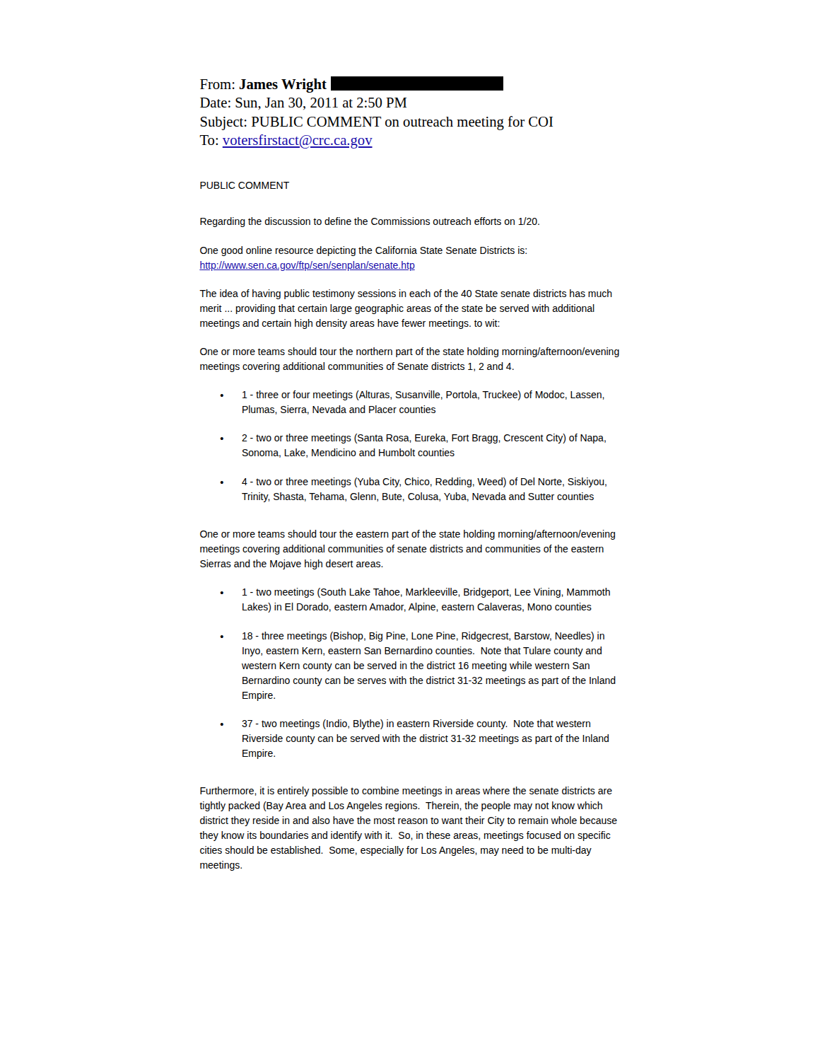From: James Wright
Date: Sun, Jan 30, 2011 at 2:50 PM
Subject: PUBLIC COMMENT on outreach meeting for COI
To: votersfirstact@crc.ca.gov
PUBLIC COMMENT
Regarding the discussion to define the Commissions outreach efforts on 1/20.
One good online resource depicting the California State Senate Districts is:
http://www.sen.ca.gov/ftp/sen/senplan/senate.htp
The idea of having public testimony sessions in each of the 40 State senate districts has much merit ... providing that certain large geographic areas of the state be served with additional meetings and certain high density areas have fewer meetings. to wit:
One or more teams should tour the northern part of the state holding morning/afternoon/evening meetings covering additional communities of Senate districts 1, 2 and 4.
1 - three or four meetings (Alturas, Susanville, Portola, Truckee) of Modoc, Lassen, Plumas, Sierra, Nevada and Placer counties
2 - two or three meetings (Santa Rosa, Eureka, Fort Bragg, Crescent City) of Napa, Sonoma, Lake, Mendicino and Humbolt counties
4 - two or three meetings (Yuba City, Chico, Redding, Weed) of Del Norte, Siskiyou, Trinity, Shasta, Tehama, Glenn, Bute, Colusa, Yuba, Nevada and Sutter counties
One or more teams should tour the eastern part of the state holding morning/afternoon/evening meetings covering additional communities of senate districts and communities of the eastern Sierras and the Mojave high desert areas.
1 - two meetings (South Lake Tahoe, Markleeville, Bridgeport, Lee Vining, Mammoth Lakes) in El Dorado, eastern Amador, Alpine, eastern Calaveras, Mono counties
18 - three meetings (Bishop, Big Pine, Lone Pine, Ridgecrest, Barstow, Needles) in Inyo, eastern Kern, eastern San Bernardino counties. Note that Tulare county and western Kern county can be served in the district 16 meeting while western San Bernardino county can be serves with the district 31-32 meetings as part of the Inland Empire.
37 - two meetings (Indio, Blythe) in eastern Riverside county. Note that western Riverside county can be served with the district 31-32 meetings as part of the Inland Empire.
Furthermore, it is entirely possible to combine meetings in areas where the senate districts are tightly packed (Bay Area and Los Angeles regions. Therein, the people may not know which district they reside in and also have the most reason to want their City to remain whole because they know its boundaries and identify with it. So, in these areas, meetings focused on specific cities should be established. Some, especially for Los Angeles, may need to be multi-day meetings.